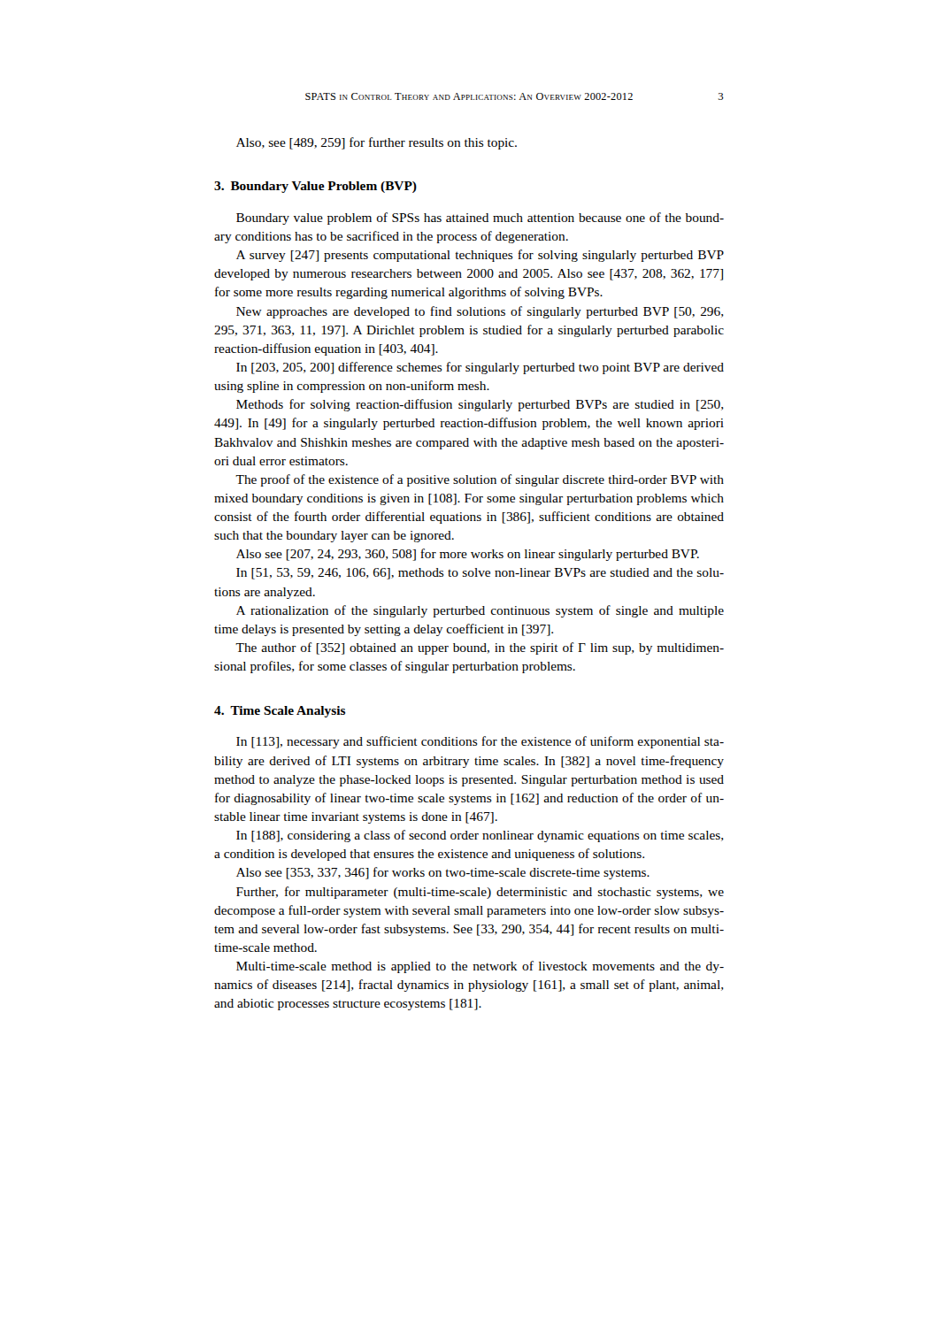SPATS in Control Theory and Applications: An Overview 2002-2012 3
Also, see [489, 259] for further results on this topic.
3. Boundary Value Problem (BVP)
Boundary value problem of SPSs has attained much attention because one of the boundary conditions has to be sacrificed in the process of degeneration.
A survey [247] presents computational techniques for solving singularly perturbed BVP developed by numerous researchers between 2000 and 2005. Also see [437, 208, 362, 177] for some more results regarding numerical algorithms of solving BVPs.
New approaches are developed to find solutions of singularly perturbed BVP [50, 296, 295, 371, 363, 11, 197]. A Dirichlet problem is studied for a singularly perturbed parabolic reaction-diffusion equation in [403, 404].
In [203, 205, 200] difference schemes for singularly perturbed two point BVP are derived using spline in compression on non-uniform mesh.
Methods for solving reaction-diffusion singularly perturbed BVPs are studied in [250, 449]. In [49] for a singularly perturbed reaction-diffusion problem, the well known apriori Bakhvalov and Shishkin meshes are compared with the adaptive mesh based on the aposteriori dual error estimators.
The proof of the existence of a positive solution of singular discrete third-order BVP with mixed boundary conditions is given in [108]. For some singular perturbation problems which consist of the fourth order differential equations in [386], sufficient conditions are obtained such that the boundary layer can be ignored.
Also see [207, 24, 293, 360, 508] for more works on linear singularly perturbed BVP.
In [51, 53, 59, 246, 106, 66], methods to solve non-linear BVPs are studied and the solutions are analyzed.
A rationalization of the singularly perturbed continuous system of single and multiple time delays is presented by setting a delay coefficient in [397].
The author of [352] obtained an upper bound, in the spirit of Γ lim sup, by multidimensional profiles, for some classes of singular perturbation problems.
4. Time Scale Analysis
In [113], necessary and sufficient conditions for the existence of uniform exponential stability are derived of LTI systems on arbitrary time scales. In [382] a novel time-frequency method to analyze the phase-locked loops is presented. Singular perturbation method is used for diagnosability of linear two-time scale systems in [162] and reduction of the order of unstable linear time invariant systems is done in [467].
In [188], considering a class of second order nonlinear dynamic equations on time scales, a condition is developed that ensures the existence and uniqueness of solutions.
Also see [353, 337, 346] for works on two-time-scale discrete-time systems.
Further, for multiparameter (multi-time-scale) deterministic and stochastic systems, we decompose a full-order system with several small parameters into one low-order slow subsystem and several low-order fast subsystems. See [33, 290, 354, 44] for recent results on multi-time-scale method.
Multi-time-scale method is applied to the network of livestock movements and the dynamics of diseases [214], fractal dynamics in physiology [161], a small set of plant, animal, and abiotic processes structure ecosystems [181].